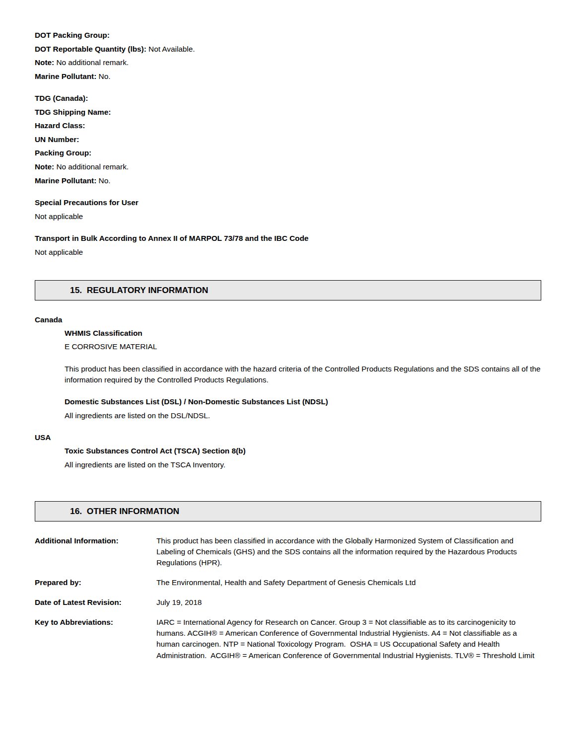DOT Packing Group:
DOT Reportable Quantity (lbs): Not Available.
Note: No additional remark.
Marine Pollutant: No.
TDG (Canada):
TDG Shipping Name:
Hazard Class:
UN Number:
Packing Group:
Note: No additional remark.
Marine Pollutant: No.
Special Precautions for User
Not applicable
Transport in Bulk According to Annex II of MARPOL 73/78 and the IBC Code
Not applicable
15. REGULATORY INFORMATION
Canada
WHMIS Classification
E CORROSIVE MATERIAL
This product has been classified in accordance with the hazard criteria of the Controlled Products Regulations and the SDS contains all of the information required by the Controlled Products Regulations.
Domestic Substances List (DSL) / Non-Domestic Substances List (NDSL)
All ingredients are listed on the DSL/NDSL.
USA
Toxic Substances Control Act (TSCA) Section 8(b)
All ingredients are listed on the TSCA Inventory.
16. OTHER INFORMATION
| Additional Information: | This product has been classified in accordance with the Globally Harmonized System of Classification and Labeling of Chemicals (GHS) and the SDS contains all the information required by the Hazardous Products Regulations (HPR). |
| Prepared by: | The Environmental, Health and Safety Department of Genesis Chemicals Ltd |
| Date of Latest Revision: | July 19, 2018 |
| Key to Abbreviations: | IARC = International Agency for Research on Cancer. Group 3 = Not classifiable as to its carcinogenicity to humans. ACGIH® = American Conference of Governmental Industrial Hygienists. A4 = Not classifiable as a human carcinogen. NTP = National Toxicology Program. OSHA = US Occupational Safety and Health Administration. ACGIH® = American Conference of Governmental Industrial Hygienists. TLV® = Threshold Limit |